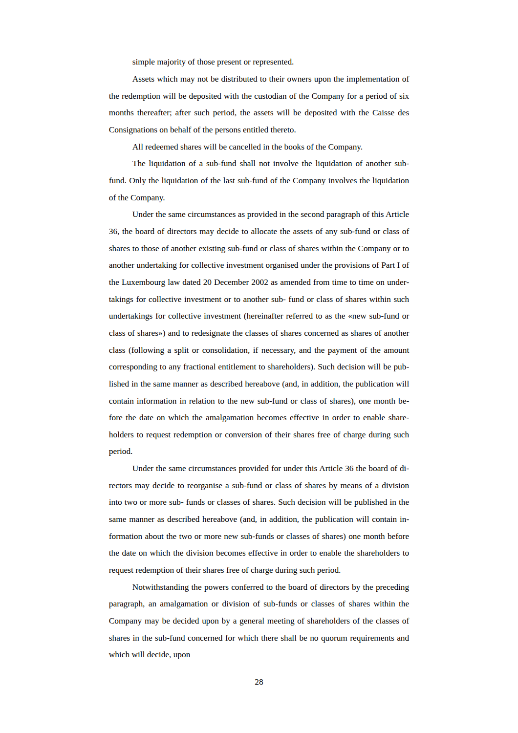simple majority of those present or represented.
Assets which may not be distributed to their owners upon the implementation of the redemption will be deposited with the custodian of the Company for a period of six months thereafter; after such period, the assets will be deposited with the Caisse des Consignations on behalf of the persons entitled thereto.
All redeemed shares will be cancelled in the books of the Company.
The liquidation of a sub-fund shall not involve the liquidation of another sub-fund. Only the liquidation of the last sub-fund of the Company involves the liquidation of the Company.
Under the same circumstances as provided in the second paragraph of this Article 36, the board of directors may decide to allocate the assets of any sub-fund or class of shares to those of another existing sub-fund or class of shares within the Company or to another undertaking for collective investment organised under the provisions of Part I of the Luxembourg law dated 20 December 2002 as amended from time to time on undertakings for collective investment or to another sub- fund or class of shares within such undertakings for collective investment (hereinafter referred to as the «new sub-fund or class of shares») and to redesignate the classes of shares concerned as shares of another class (following a split or consolidation, if necessary, and the payment of the amount corresponding to any fractional entitlement to shareholders). Such decision will be published in the same manner as described hereabove (and, in addition, the publication will contain information in relation to the new sub-fund or class of shares), one month before the date on which the amalgamation becomes effective in order to enable shareholders to request redemption or conversion of their shares free of charge during such period.
Under the same circumstances provided for under this Article 36 the board of directors may decide to reorganise a sub-fund or class of shares by means of a division into two or more sub- funds or classes of shares. Such decision will be published in the same manner as described hereabove (and, in addition, the publication will contain information about the two or more new sub-funds or classes of shares) one month before the date on which the division becomes effective in order to enable the shareholders to request redemption of their shares free of charge during such period.
Notwithstanding the powers conferred to the board of directors by the preceding paragraph, an amalgamation or division of sub-funds or classes of shares within the Company may be decided upon by a general meeting of shareholders of the classes of shares in the sub-fund concerned for which there shall be no quorum requirements and which will decide, upon
28